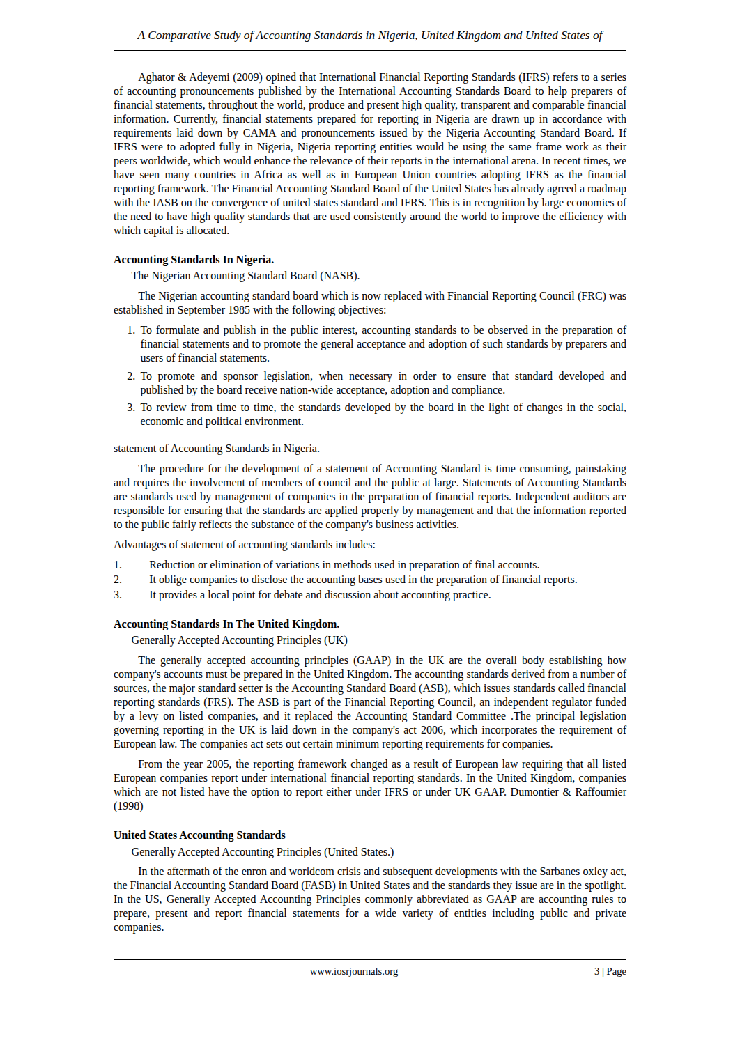A Comparative Study of Accounting Standards in Nigeria, United Kingdom and United States of
Aghator & Adeyemi (2009) opined that International Financial Reporting Standards (IFRS) refers to a series of accounting pronouncements published by the International Accounting Standards Board to help preparers of financial statements, throughout the world, produce and present high quality, transparent and comparable financial information. Currently, financial statements prepared for reporting in Nigeria are drawn up in accordance with requirements laid down by CAMA and pronouncements issued by the Nigeria Accounting Standard Board. If IFRS were to adopted fully in Nigeria, Nigeria reporting entities would be using the same frame work as their peers worldwide, which would enhance the relevance of their reports in the international arena. In recent times, we have seen many countries in Africa as well as in European Union countries adopting IFRS as the financial reporting framework. The Financial Accounting Standard Board of the United States has already agreed a roadmap with the IASB on the convergence of united states standard and IFRS. This is in recognition by large economies of the need to have high quality standards that are used consistently around the world to improve the efficiency with which capital is allocated.
Accounting Standards In Nigeria.
The Nigerian Accounting Standard Board (NASB).
The Nigerian accounting standard board which is now replaced with Financial Reporting Council (FRC) was established in September 1985 with the following objectives:
To formulate and publish in the public interest, accounting standards to be observed in the preparation of financial statements and to promote the general acceptance and adoption of such standards by preparers and users of financial statements.
To promote and sponsor legislation, when necessary in order to ensure that standard developed and published by the board receive nation-wide acceptance, adoption and compliance.
To review from time to time, the standards developed by the board in the light of changes in the social, economic and political environment.
statement of Accounting Standards in Nigeria.
The procedure for the development of a statement of Accounting Standard is time consuming, painstaking and requires the involvement of members of council and the public at large. Statements of Accounting Standards are standards used by management of companies in the preparation of financial reports. Independent auditors are responsible for ensuring that the standards are applied properly by management and that the information reported to the public fairly reflects the substance of the company's business activities.
Advantages of statement of accounting standards includes:
1. Reduction or elimination of variations in methods used in preparation of final accounts.
2. It oblige companies to disclose the accounting bases used in the preparation of financial reports.
3. It provides a local point for debate and discussion about accounting practice.
Accounting Standards In The United Kingdom.
Generally Accepted Accounting Principles (UK)
The generally accepted accounting principles (GAAP) in the UK are the overall body establishing how company's accounts must be prepared in the United Kingdom. The accounting standards derived from a number of sources, the major standard setter is the Accounting Standard Board (ASB), which issues standards called financial reporting standards (FRS). The ASB is part of the Financial Reporting Council, an independent regulator funded by a levy on listed companies, and it replaced the Accounting Standard Committee .The principal legislation governing reporting in the UK is laid down in the company's act 2006, which incorporates the requirement of European law. The companies act sets out certain minimum reporting requirements for companies.
From the year 2005, the reporting framework changed as a result of European law requiring that all listed European companies report under international financial reporting standards. In the United Kingdom, companies which are not listed have the option to report either under IFRS or under UK GAAP. Dumontier & Raffoumier (1998)
United States Accounting Standards
Generally Accepted Accounting Principles (United States.)
In the aftermath of the enron and worldcom crisis and subsequent developments with the Sarbanes oxley act, the Financial Accounting Standard Board (FASB) in United States and the standards they issue are in the spotlight. In the US, Generally Accepted Accounting Principles commonly abbreviated as GAAP are accounting rules to prepare, present and report financial statements for a wide variety of entities including public and private companies.
www.iosrjournals.org 3 | Page